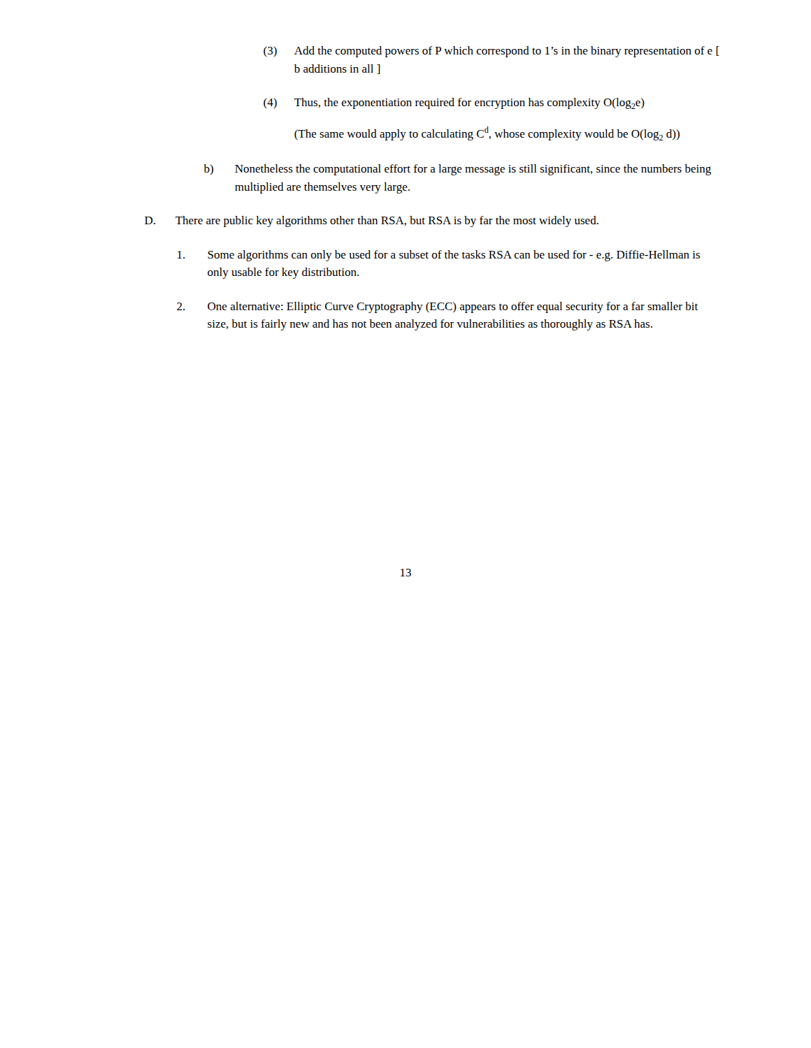(3) Add the computed powers of P which correspond to 1’s in the binary representation of e [ b additions in all ]
(4) Thus, the exponentiation required for encryption has complexity O(log2e) (The same would apply to calculating Cd, whose complexity would be O(log2 d))
b) Nonetheless the computational effort for a large message is still significant, since the numbers being multiplied are themselves very large.
D. There are public key algorithms other than RSA, but RSA is by far the most widely used.
1. Some algorithms can only be used for a subset of the tasks RSA can be used for - e.g. Diffie-Hellman is only usable for key distribution.
2. One alternative: Elliptic Curve Cryptography (ECC) appears to offer equal security for a far smaller bit size, but is fairly new and has not been analyzed for vulnerabilities as thoroughly as RSA has.
13